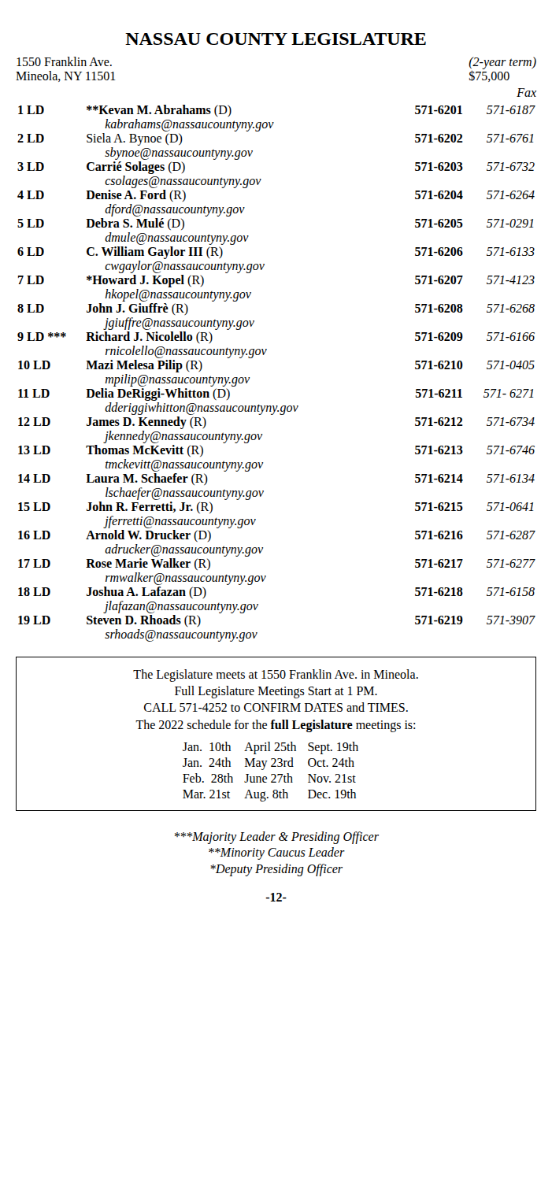NASSAU COUNTY LEGISLATURE
1550 Franklin Ave.
Mineola, NY 11501
(2-year term)
$75,000
Fax
| 1 LD | **Kevan M. Abrahams (D) | 571-6201 | 571-6187 |
| | kabrahams@nassaucountyny.gov |
| 2 LD | Siela A. Bynoe (D) | 571-6202 | 571-6761 |
| | sbynoe@nassaucountyny.gov |
| 3 LD | Carrié Solages (D) | 571-6203 | 571-6732 |
| | csolages@nassaucountyny.gov |
| 4 LD | Denise A. Ford (R) | 571-6204 | 571-6264 |
| | dford@nassaucountyny.gov |
| 5 LD | Debra S. Mulé (D) | 571-6205 | 571-0291 |
| | dmule@nassaucountyny.gov |
| 6 LD | C. William Gaylor III (R) | 571-6206 | 571-6133 |
| | cwgaylor@nassaucountyny.gov |
| 7 LD | *Howard J. Kopel (R) | 571-6207 | 571-4123 |
| | hkopel@nassaucountyny.gov |
| 8 LD | John J. Giuffrè (R) | 571-6208 | 571-6268 |
| | jgiuffre@nassaucountyny.gov |
| 9 LD *** | Richard J. Nicolello (R) | 571-6209 | 571-6166 |
| | rnicolello@nassaucountyny.gov |
| 10 LD | Mazi Melesa Pilip (R) | 571-6210 | 571-0405 |
| | mpilip@nassaucountyny.gov |
| 11 LD | Delia DeRiggi-Whitton (D) | 571-6211 | 571- 6271 |
| | dderiggiwhitton@nassaucountyny.gov |
| 12 LD | James D. Kennedy (R) | 571-6212 | 571-6734 |
| | jkennedy@nassaucountyny.gov |
| 13 LD | Thomas McKevitt (R) | 571-6213 | 571-6746 |
| | tmckevitt@nassaucountyny.gov |
| 14 LD | Laura M. Schaefer (R) | 571-6214 | 571-6134 |
| | lschaefer@nassaucountyny.gov |
| 15 LD | John R. Ferretti, Jr. (R) | 571-6215 | 571-0641 |
| | jferretti@nassaucountyny.gov |
| 16 LD | Arnold W. Drucker (D) | 571-6216 | 571-6287 |
| | adrucker@nassaucountyny.gov |
| 17 LD | Rose Marie Walker (R) | 571-6217 | 571-6277 |
| | rmwalker@nassaucountyny.gov |
| 18 LD | Joshua A. Lafazan (D) | 571-6218 | 571-6158 |
| | jlafazan@nassaucountyny.gov |
| 19 LD | Steven D. Rhoads (R) | 571-6219 | 571-3907 |
| | srhoads@nassaucountyny.gov |
The Legislature meets at 1550 Franklin Ave. in Mineola.
Full Legislature Meetings Start at 1 PM.
CALL 571-4252 to CONFIRM DATES and TIMES.
The 2022 schedule for the full Legislature meetings is:
| Jan. 10th | April 25th | Sept. 19th |
| Jan. 24th | May 23rd | Oct. 24th |
| Feb. 28th | June 27th | Nov. 21st |
| Mar. 21st | Aug. 8th | Dec. 19th |
***Majority Leader & Presiding Officer
**Minority Caucus Leader
*Deputy Presiding Officer
-12-